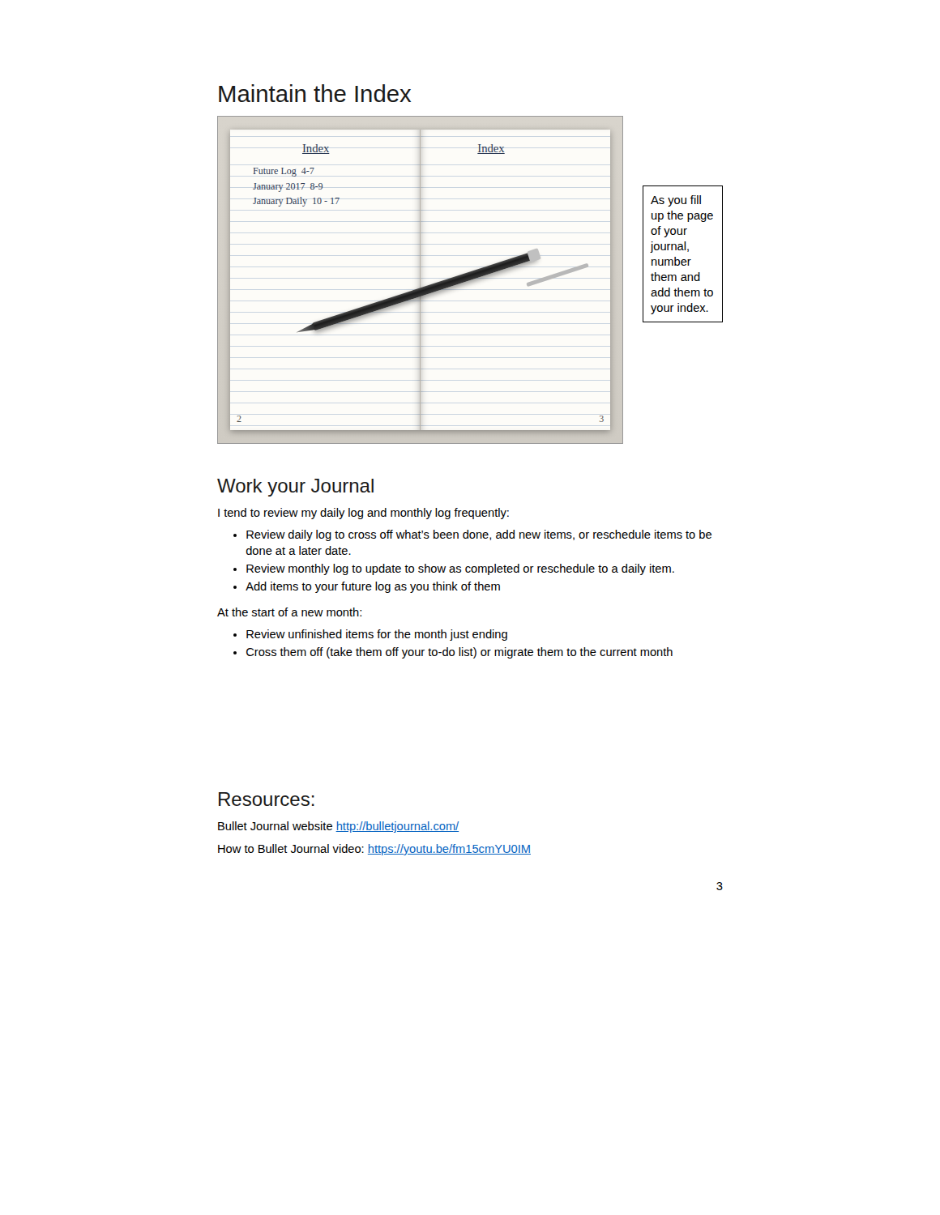Maintain the Index
Index
Future Log 4-7
January 2017 8-9
January Daily 10 - 17
2
Index 3
As you fill up the page of your journal, number them and add them to your index.
Work your Journal
I tend to review my daily log and monthly log frequently:
Review daily log to cross off what’s been done, add new items, or reschedule items to be done at a later date.
Review monthly log to update to show as completed or reschedule to a daily item.
Add items to your future log as you think of them
At the start of a new month:
Review unfinished items for the month just ending
Cross them off (take them off your to-do list) or migrate them to the current month
Resources:
Bullet Journal website http://bulletjournal.com/
How to Bullet Journal video: https://youtu.be/fm15cmYU0IM
3